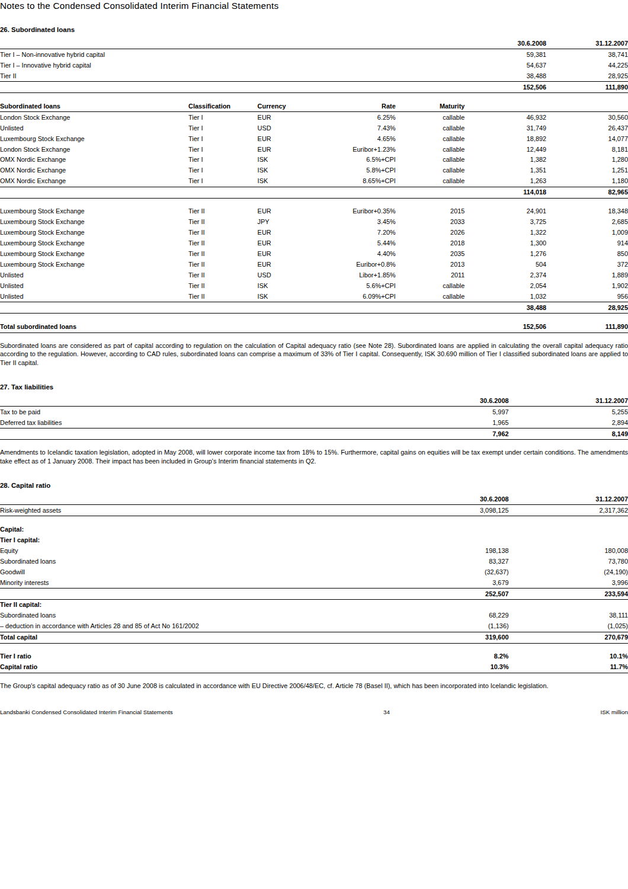Notes to the Condensed Consolidated Interim Financial Statements
26. Subordinated loans
| | | | | | 30.6.2008 | 31.12.2007 |
| --- | --- | --- | --- | --- | --- | --- |
| Tier I – Non-innovative hybrid capital | | | | | 59,381 | 38,741 |
| Tier I – Innovative hybrid capital | | | | | 54,637 | 44,225 |
| Tier II | | | | | 38,488 | 28,925 |
| | | | | | 152,506 | 111,890 |
| Subordinated loans | Classification | Currency | Rate | Maturity | | |
| London Stock Exchange | Tier I | EUR | 6.25% | callable | 46,932 | 30,560 |
| Unlisted | Tier I | USD | 7.43% | callable | 31,749 | 26,437 |
| Luxembourg Stock Exchange | Tier I | EUR | 4.65% | callable | 18,892 | 14,077 |
| London Stock Exchange | Tier I | EUR | Euribor+1.23% | callable | 12,449 | 8,181 |
| OMX Nordic Exchange | Tier I | ISK | 6.5%+CPI | callable | 1,382 | 1,280 |
| OMX Nordic Exchange | Tier I | ISK | 5.8%+CPI | callable | 1,351 | 1,251 |
| OMX Nordic Exchange | Tier I | ISK | 8.65%+CPI | callable | 1,263 | 1,180 |
| | | | | | 114,018 | 82,965 |
| Luxembourg Stock Exchange | Tier II | EUR | Euribor+0.35% | 2015 | 24,901 | 18,348 |
| Luxembourg Stock Exchange | Tier II | JPY | 3.45% | 2033 | 3,725 | 2,685 |
| Luxembourg Stock Exchange | Tier II | EUR | 7.20% | 2026 | 1,322 | 1,009 |
| Luxembourg Stock Exchange | Tier II | EUR | 5.44% | 2018 | 1,300 | 914 |
| Luxembourg Stock Exchange | Tier II | EUR | 4.40% | 2035 | 1,276 | 850 |
| Luxembourg Stock Exchange | Tier II | EUR | Euribor+0.8% | 2013 | 504 | 372 |
| Unlisted | Tier II | USD | Libor+1.85% | 2011 | 2,374 | 1,889 |
| Unlisted | Tier II | ISK | 5.6%+CPI | callable | 2,054 | 1,902 |
| Unlisted | Tier II | ISK | 6.09%+CPI | callable | 1,032 | 956 |
| | | | | | 38,488 | 28,925 |
| Total subordinated loans | | | | | 152,506 | 111,890 |
Subordinated loans are considered as part of capital according to regulation on the calculation of Capital adequacy ratio (see Note 28). Subordinated loans are applied in calculating the overall capital adequacy ratio according to the regulation. However, according to CAD rules, subordinated loans can comprise a maximum of 33% of Tier I capital. Consequently, ISK 30.690 million of Tier I classified subordinated loans are applied to Tier II capital.
27. Tax liabilities
| | 30.6.2008 | 31.12.2007 |
| --- | --- | --- |
| Tax to be paid | 5,997 | 5,255 |
| Deferred tax liabilities | 1,965 | 2,894 |
| | 7,962 | 8,149 |
Amendments to Icelandic taxation legislation, adopted in May 2008, will lower corporate income tax from 18% to 15%. Furthermore, capital gains on equities will be tax exempt under certain conditions. The amendments take effect as of 1 January 2008. Their impact has been included in Group's Interim financial statements in Q2.
28. Capital ratio
| | 30.6.2008 | 31.12.2007 |
| --- | --- | --- |
| Risk-weighted assets | 3,098,125 | 2,317,362 |
| Capital: | | |
| Tier I capital: | | |
| Equity | 198,138 | 180,008 |
| Subordinated loans | 83,327 | 73,780 |
| Goodwill | (32,637) | (24,190) |
| Minority interests | 3,679 | 3,996 |
| | 252,507 | 233,594 |
| Tier II capital: | | |
| Subordinated loans | 68,229 | 38,111 |
| – deduction in accordance with Articles 28 and 85 of Act No 161/2002 | (1,136) | (1,025) |
| Total capital | 319,600 | 270,679 |
| Tier I ratio | 8.2% | 10.1% |
| Capital ratio | 10.3% | 11.7% |
The Group's capital adequacy ratio as of 30 June 2008 is calculated in accordance with EU Directive 2006/48/EC, cf. Article 78 (Basel II), which has been incorporated into Icelandic legislation.
Landsbanki Condensed Consolidated Interim Financial Statements
34
ISK million